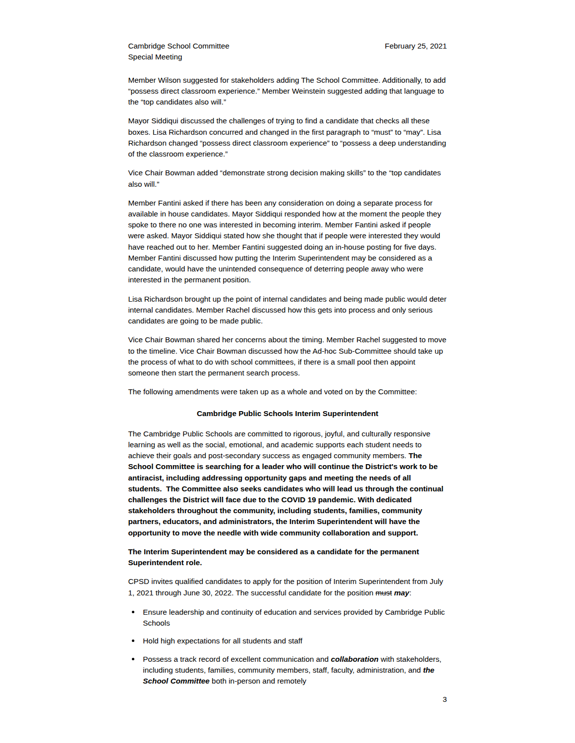Cambridge School Committee
Special Meeting
February 25, 2021
Member Wilson suggested for stakeholders adding The School Committee. Additionally, to add “possess direct classroom experience.” Member Weinstein suggested adding that language to the “top candidates also will.”
Mayor Siddiqui discussed the challenges of trying to find a candidate that checks all these boxes. Lisa Richardson concurred and changed in the first paragraph to “must” to “may”. Lisa Richardson changed “possess direct classroom experience” to “possess a deep understanding of the classroom experience.”
Vice Chair Bowman added “demonstrate strong decision making skills” to the “top candidates also will.”
Member Fantini asked if there has been any consideration on doing a separate process for available in house candidates. Mayor Siddiqui responded how at the moment the people they spoke to there no one was interested in becoming interim. Member Fantini asked if people were asked. Mayor Siddiqui stated how she thought that if people were interested they would have reached out to her. Member Fantini suggested doing an in-house posting for five days. Member Fantini discussed how putting the Interim Superintendent may be considered as a candidate, would have the unintended consequence of deterring people away who were interested in the permanent position.
Lisa Richardson brought up the point of internal candidates and being made public would deter internal candidates. Member Rachel discussed how this gets into process and only serious candidates are going to be made public.
Vice Chair Bowman shared her concerns about the timing. Member Rachel suggested to move to the timeline. Vice Chair Bowman discussed how the Ad-hoc Sub-Committee should take up the process of what to do with school committees, if there is a small pool then appoint someone then start the permanent search process.
The following amendments were taken up as a whole and voted on by the Committee:
Cambridge Public Schools Interim Superintendent
The Cambridge Public Schools are committed to rigorous, joyful, and culturally responsive learning as well as the social, emotional, and academic supports each student needs to achieve their goals and post-secondary success as engaged community members. The School Committee is searching for a leader who will continue the District's work to be antiracist, including addressing opportunity gaps and meeting the needs of all students. The Committee also seeks candidates who will lead us through the continual challenges the District will face due to the COVID 19 pandemic. With dedicated stakeholders throughout the community, including students, families, community partners, educators, and administrators, the Interim Superintendent will have the opportunity to move the needle with wide community collaboration and support.
The Interim Superintendent may be considered as a candidate for the permanent Superintendent role.
CPSD invites qualified candidates to apply for the position of Interim Superintendent from July 1, 2021 through June 30, 2022. The successful candidate for the position must may:
Ensure leadership and continuity of education and services provided by Cambridge Public Schools
Hold high expectations for all students and staff
Possess a track record of excellent communication and collaboration with stakeholders, including students, families, community members, staff, faculty, administration, and the School Committee both in-person and remotely
3